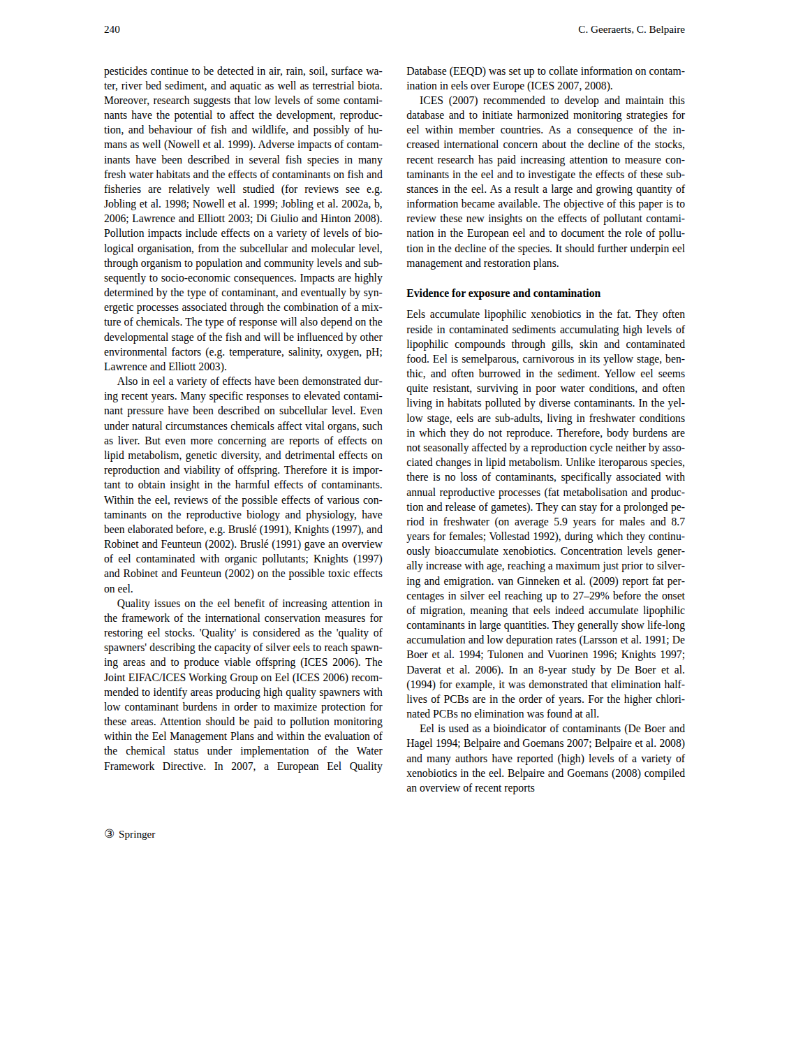240 C. Geeraerts, C. Belpaire
pesticides continue to be detected in air, rain, soil, surface water, river bed sediment, and aquatic as well as terrestrial biota. Moreover, research suggests that low levels of some contaminants have the potential to affect the development, reproduction, and behaviour of fish and wildlife, and possibly of humans as well (Nowell et al. 1999). Adverse impacts of contaminants have been described in several fish species in many fresh water habitats and the effects of contaminants on fish and fisheries are relatively well studied (for reviews see e.g. Jobling et al. 1998; Nowell et al. 1999; Jobling et al. 2002a, b, 2006; Lawrence and Elliott 2003; Di Giulio and Hinton 2008). Pollution impacts include effects on a variety of levels of biological organisation, from the subcellular and molecular level, through organism to population and community levels and subsequently to socio-economic consequences. Impacts are highly determined by the type of contaminant, and eventually by synergetic processes associated through the combination of a mixture of chemicals. The type of response will also depend on the developmental stage of the fish and will be influenced by other environmental factors (e.g. temperature, salinity, oxygen, pH; Lawrence and Elliott 2003).
Also in eel a variety of effects have been demonstrated during recent years. Many specific responses to elevated contaminant pressure have been described on subcellular level. Even under natural circumstances chemicals affect vital organs, such as liver. But even more concerning are reports of effects on lipid metabolism, genetic diversity, and detrimental effects on reproduction and viability of offspring. Therefore it is important to obtain insight in the harmful effects of contaminants. Within the eel, reviews of the possible effects of various contaminants on the reproductive biology and physiology, have been elaborated before, e.g. Bruslé (1991), Knights (1997), and Robinet and Feunteun (2002). Bruslé (1991) gave an overview of eel contaminated with organic pollutants; Knights (1997) and Robinet and Feunteun (2002) on the possible toxic effects on eel.
Quality issues on the eel benefit of increasing attention in the framework of the international conservation measures for restoring eel stocks. 'Quality' is considered as the 'quality of spawners' describing the capacity of silver eels to reach spawning areas and to produce viable offspring (ICES 2006). The Joint EIFAC/ICES Working Group on Eel (ICES 2006) recommended to identify areas producing high quality spawners with low contaminant burdens in order to maximize protection for these areas. Attention should be paid to pollution monitoring within the Eel Management Plans and within the evaluation of the chemical status under implementation of the Water Framework Directive. In 2007, a European Eel Quality Database (EEQD) was set up to collate information on contamination in eels over Europe (ICES 2007, 2008).
ICES (2007) recommended to develop and maintain this database and to initiate harmonized monitoring strategies for eel within member countries. As a consequence of the increased international concern about the decline of the stocks, recent research has paid increasing attention to measure contaminants in the eel and to investigate the effects of these substances in the eel. As a result a large and growing quantity of information became available. The objective of this paper is to review these new insights on the effects of pollutant contamination in the European eel and to document the role of pollution in the decline of the species. It should further underpin eel management and restoration plans.
Evidence for exposure and contamination
Eels accumulate lipophilic xenobiotics in the fat. They often reside in contaminated sediments accumulating high levels of lipophilic compounds through gills, skin and contaminated food. Eel is semelparous, carnivorous in its yellow stage, benthic, and often burrowed in the sediment. Yellow eel seems quite resistant, surviving in poor water conditions, and often living in habitats polluted by diverse contaminants. In the yellow stage, eels are sub-adults, living in freshwater conditions in which they do not reproduce. Therefore, body burdens are not seasonally affected by a reproduction cycle neither by associated changes in lipid metabolism. Unlike iteroparous species, there is no loss of contaminants, specifically associated with annual reproductive processes (fat metabolisation and production and release of gametes). They can stay for a prolonged period in freshwater (on average 5.9 years for males and 8.7 years for females; Vollestad 1992), during which they continuously bioaccumulate xenobiotics. Concentration levels generally increase with age, reaching a maximum just prior to silvering and emigration. van Ginneken et al. (2009) report fat percentages in silver eel reaching up to 27–29% before the onset of migration, meaning that eels indeed accumulate lipophilic contaminants in large quantities. They generally show life-long accumulation and low depuration rates (Larsson et al. 1991; De Boer et al. 1994; Tulonen and Vuorinen 1996; Knights 1997; Daverat et al. 2006). In an 8-year study by De Boer et al. (1994) for example, it was demonstrated that elimination half-lives of PCBs are in the order of years. For the higher chlorinated PCBs no elimination was found at all.
Eel is used as a bioindicator of contaminants (De Boer and Hagel 1994; Belpaire and Goemans 2007; Belpaire et al. 2008) and many authors have reported (high) levels of a variety of xenobiotics in the eel. Belpaire and Goemans (2008) compiled an overview of recent reports
③ Springer